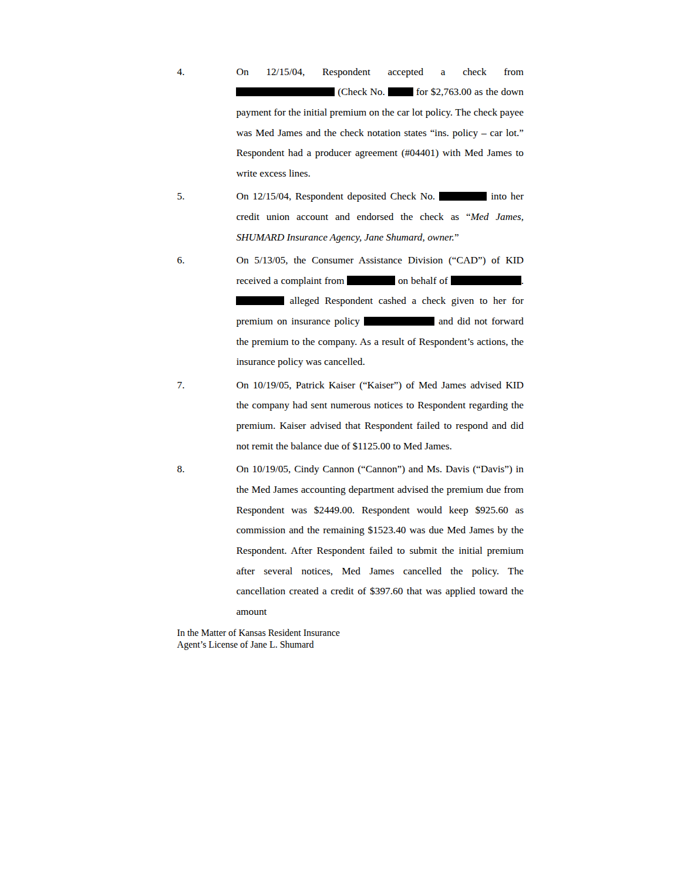4. On 12/15/04, Respondent accepted a check from (Check No. for $2,763.00 as the down payment for the initial premium on the car lot policy. The check payee was Med James and the check notation states “ins. policy – car lot.” Respondent had a producer agreement (#04401) with Med James to write excess lines.
5. On 12/15/04, Respondent deposited Check No. into her credit union account and endorsed the check as “Med James, SHUMARD Insurance Agency, Jane Shumard, owner.”
6. On 5/13/05, the Consumer Assistance Division (“CAD”) of KID received a complaint from on behalf of . alleged Respondent cashed a check given to her for premium on insurance policy and did not forward the premium to the company. As a result of Respondent’s actions, the insurance policy was cancelled.
7. On 10/19/05, Patrick Kaiser (“Kaiser”) of Med James advised KID the company had sent numerous notices to Respondent regarding the premium. Kaiser advised that Respondent failed to respond and did not remit the balance due of $1125.00 to Med James.
8. On 10/19/05, Cindy Cannon (“Cannon”) and Ms. Davis (“Davis”) in the Med James accounting department advised the premium due from Respondent was $2449.00. Respondent would keep $925.60 as commission and the remaining $1523.40 was due Med James by the Respondent. After Respondent failed to submit the initial premium after several notices, Med James cancelled the policy. The cancellation created a credit of $397.60 that was applied toward the amount
In the Matter of Kansas Resident Insurance
Agent’s License of Jane L. Shumard